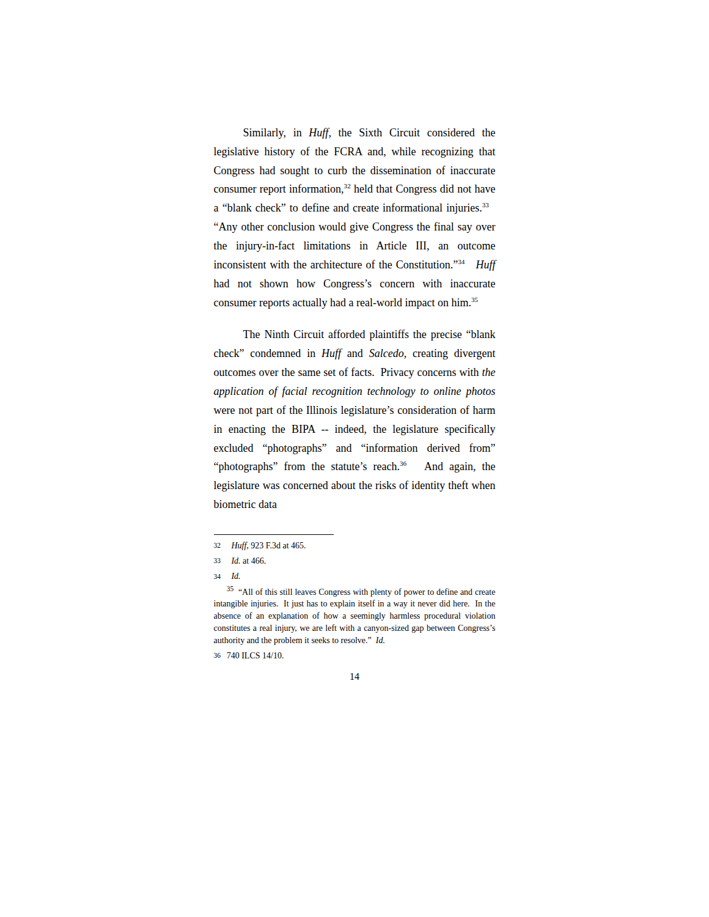Similarly, in Huff, the Sixth Circuit considered the legislative history of the FCRA and, while recognizing that Congress had sought to curb the dissemination of inaccurate consumer report information,32 held that Congress did not have a “blank check” to define and create informational injuries.33 “Any other conclusion would give Congress the final say over the injury-in-fact limitations in Article III, an outcome inconsistent with the architecture of the Constitution.”34 Huff had not shown how Congress’s concern with inaccurate consumer reports actually had a real-world impact on him.35
The Ninth Circuit afforded plaintiffs the precise “blank check” condemned in Huff and Salcedo, creating divergent outcomes over the same set of facts. Privacy concerns with the application of facial recognition technology to online photos were not part of the Illinois legislature’s consideration of harm in enacting the BIPA -- indeed, the legislature specifically excluded “photographs” and “information derived from” “photographs” from the statute’s reach.36 And again, the legislature was concerned about the risks of identity theft when biometric data
32
Huff, 923 F.3d at 465.
33
Id. at 466.
34
Id.
35 “All of this still leaves Congress with plenty of power to define and create intangible injuries. It just has to explain itself in a way it never did here. In the absence of an explanation of how a seemingly harmless procedural violation constitutes a real injury, we are left with a canyon-sized gap between Congress’s authority and the problem it seeks to resolve.” Id.
36
740 ILCS 14/10.
14